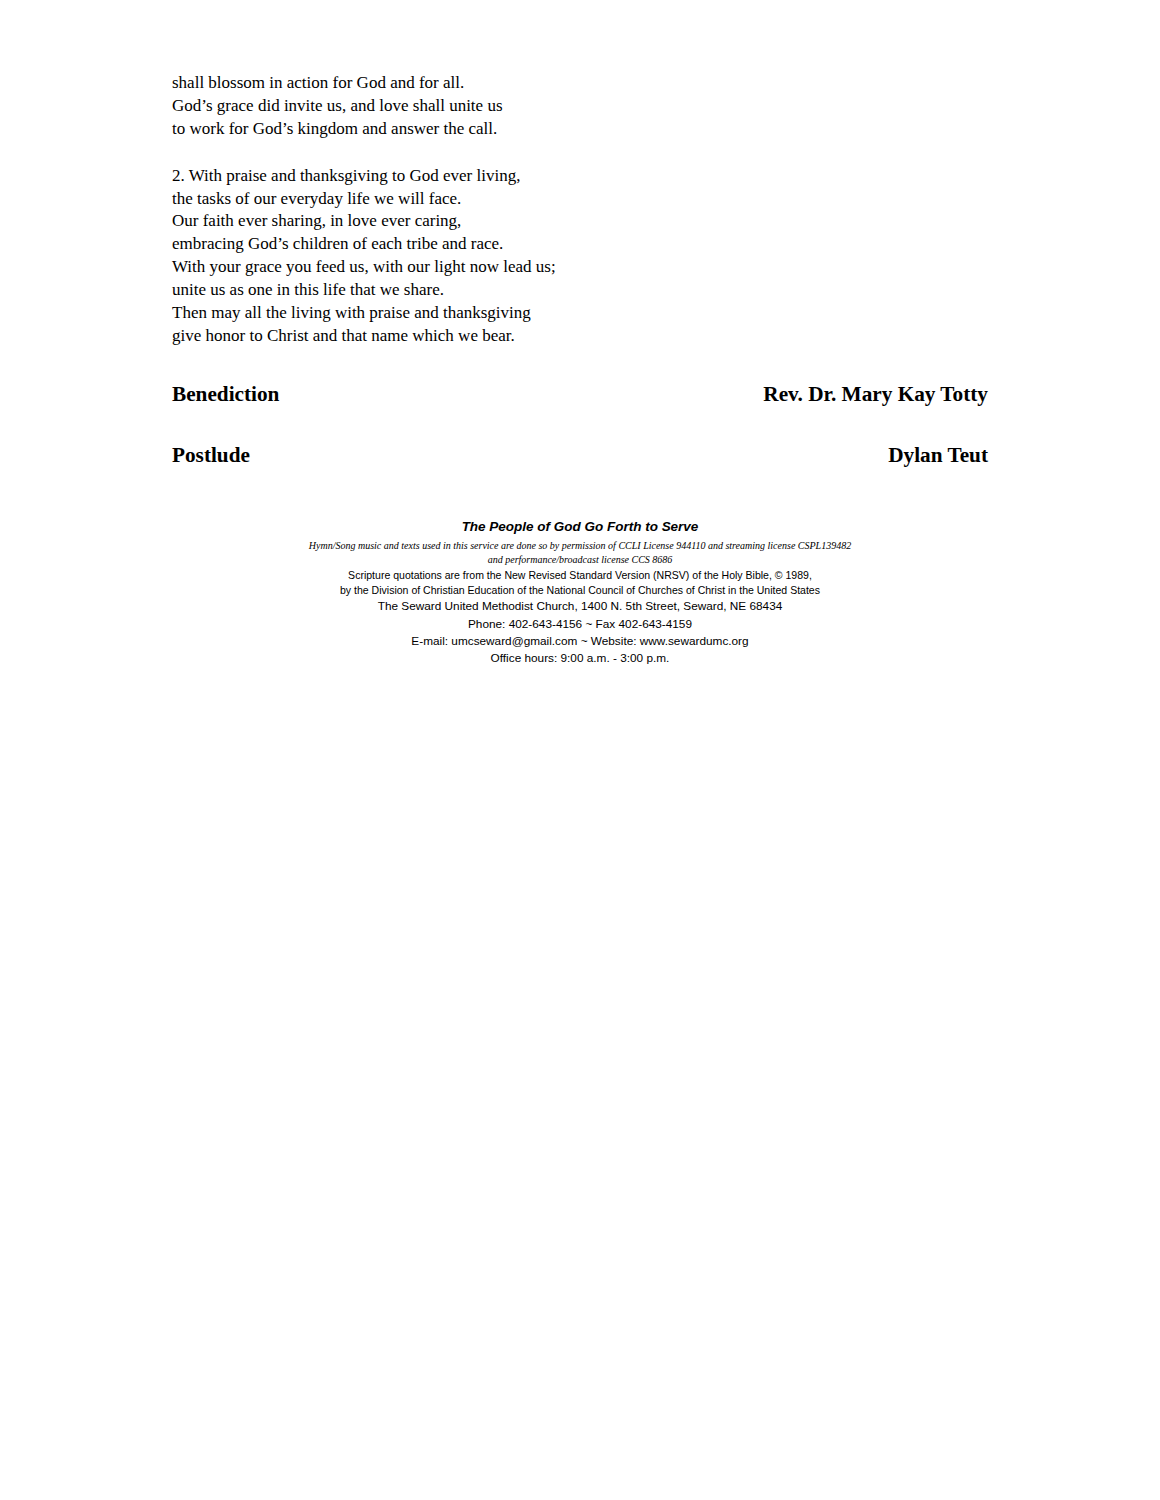shall blossom in action for God and for all.
God’s grace did invite us, and love shall unite us
to work for God’s kingdom and answer the call.
2. With praise and thanksgiving to God ever living,
the tasks of our everyday life we will face.
Our faith ever sharing, in love ever caring,
embracing God’s children of each tribe and race.
With your grace you feed us, with our light now lead us;
unite us as one in this life that we share.
Then may all the living with praise and thanksgiving
give honor to Christ and that name which we bear.
Benediction Rev. Dr. Mary Kay Totty
Postlude Dylan Teut
The People of God Go Forth to Serve
Hymn/Song music and texts used in this service are done so by permission of CCLI License 944110 and streaming license CSPL139482
and performance/broadcast license CCS 8686
Scripture quotations are from the New Revised Standard Version (NRSV) of the Holy Bible, © 1989,
by the Division of Christian Education of the National Council of Churches of Christ in the United States
The Seward United Methodist Church, 1400 N. 5th Street, Seward, NE 68434
Phone: 402-643-4156 ~ Fax 402-643-4159
E-mail: umcseward@gmail.com ~ Website: www.sewardumc.org
Office hours: 9:00 a.m. - 3:00 p.m.